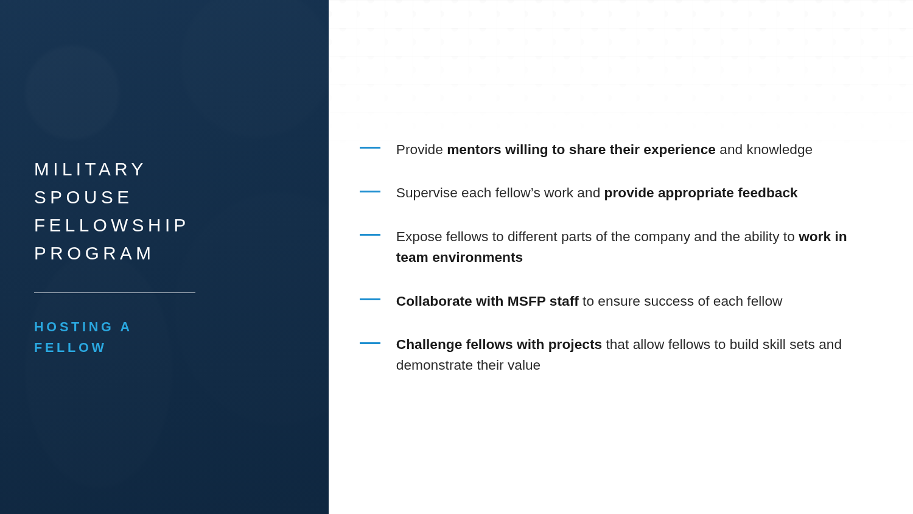Military
Spouse
Fellowship
Program
Hosting a
Fellow
Provide mentors willing to share their experience and knowledge
Supervise each fellow’s work and provide appropriate feedback
Expose fellows to different parts of the company and the ability to work in team environments
Collaborate with MSFP staff to ensure success of each fellow
Challenge fellows with projects that allow fellows to build skill sets and demonstrate their value